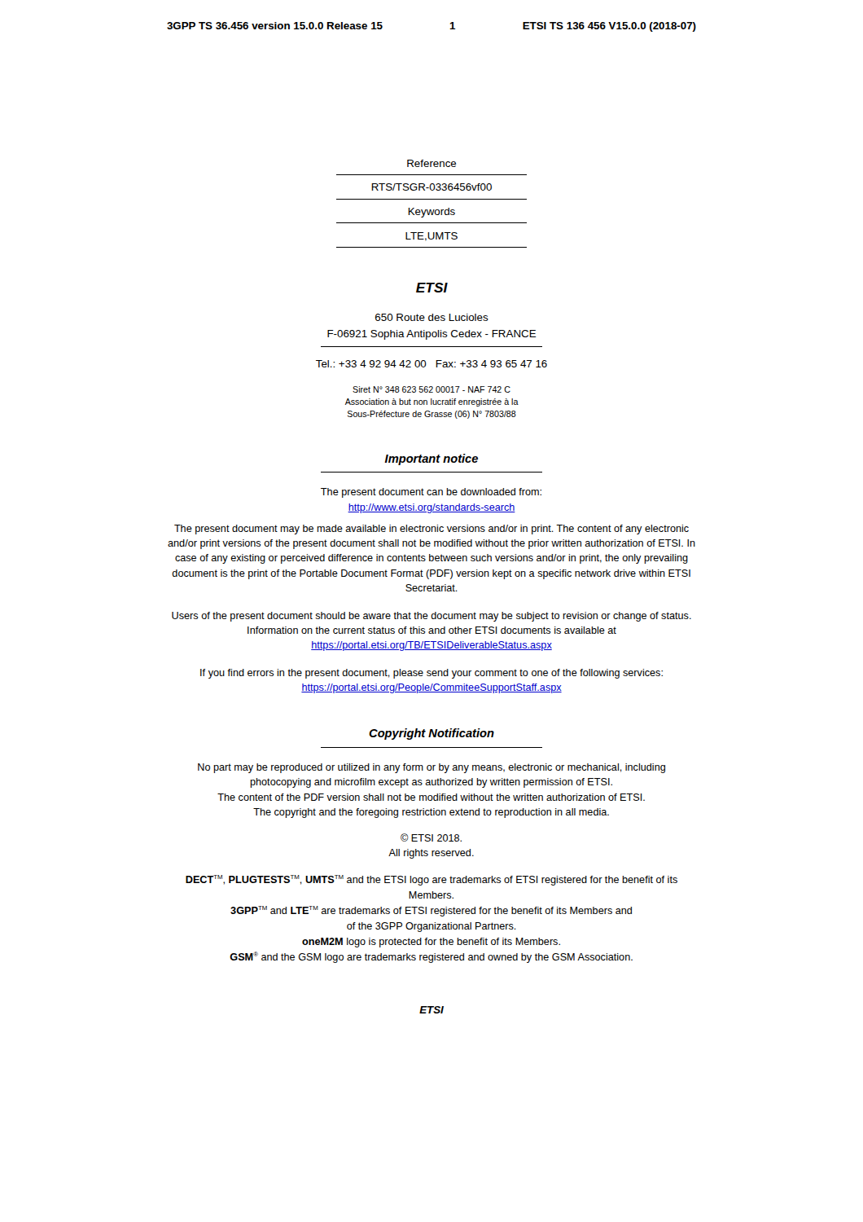3GPP TS 36.456 version 15.0.0 Release 15
1
ETSI TS 136 456 V15.0.0 (2018-07)
Reference
RTS/TSGR-0336456vf00
Keywords
LTE,UMTS
ETSI
650 Route des Lucioles
F-06921 Sophia Antipolis Cedex - FRANCE
Tel.: +33 4 92 94 42 00 Fax: +33 4 93 65 47 16
Siret N° 348 623 562 00017 - NAF 742 C
Association à but non lucratif enregistrée à la
Sous-Préfecture de Grasse (06) N° 7803/88
Important notice
The present document can be downloaded from:
http://www.etsi.org/standards-search
The present document may be made available in electronic versions and/or in print. The content of any electronic and/or print versions of the present document shall not be modified without the prior written authorization of ETSI. In case of any existing or perceived difference in contents between such versions and/or in print, the only prevailing document is the print of the Portable Document Format (PDF) version kept on a specific network drive within ETSI Secretariat.
Users of the present document should be aware that the document may be subject to revision or change of status. Information on the current status of this and other ETSI documents is available at
https://portal.etsi.org/TB/ETSIDeliverableStatus.aspx
If you find errors in the present document, please send your comment to one of the following services:
https://portal.etsi.org/People/CommiteeSupportStaff.aspx
Copyright Notification
No part may be reproduced or utilized in any form or by any means, electronic or mechanical, including photocopying and microfilm except as authorized by written permission of ETSI.
The content of the PDF version shall not be modified without the written authorization of ETSI.
The copyright and the foregoing restriction extend to reproduction in all media.
© ETSI 2018.
All rights reserved.
DECTTM, PLUGTESTSTM, UMTSTM and the ETSI logo are trademarks of ETSI registered for the benefit of its Members.
3GPPTM and LTETM are trademarks of ETSI registered for the benefit of its Members and
of the 3GPP Organizational Partners.
oneM2M logo is protected for the benefit of its Members.
GSM® and the GSM logo are trademarks registered and owned by the GSM Association.
ETSI